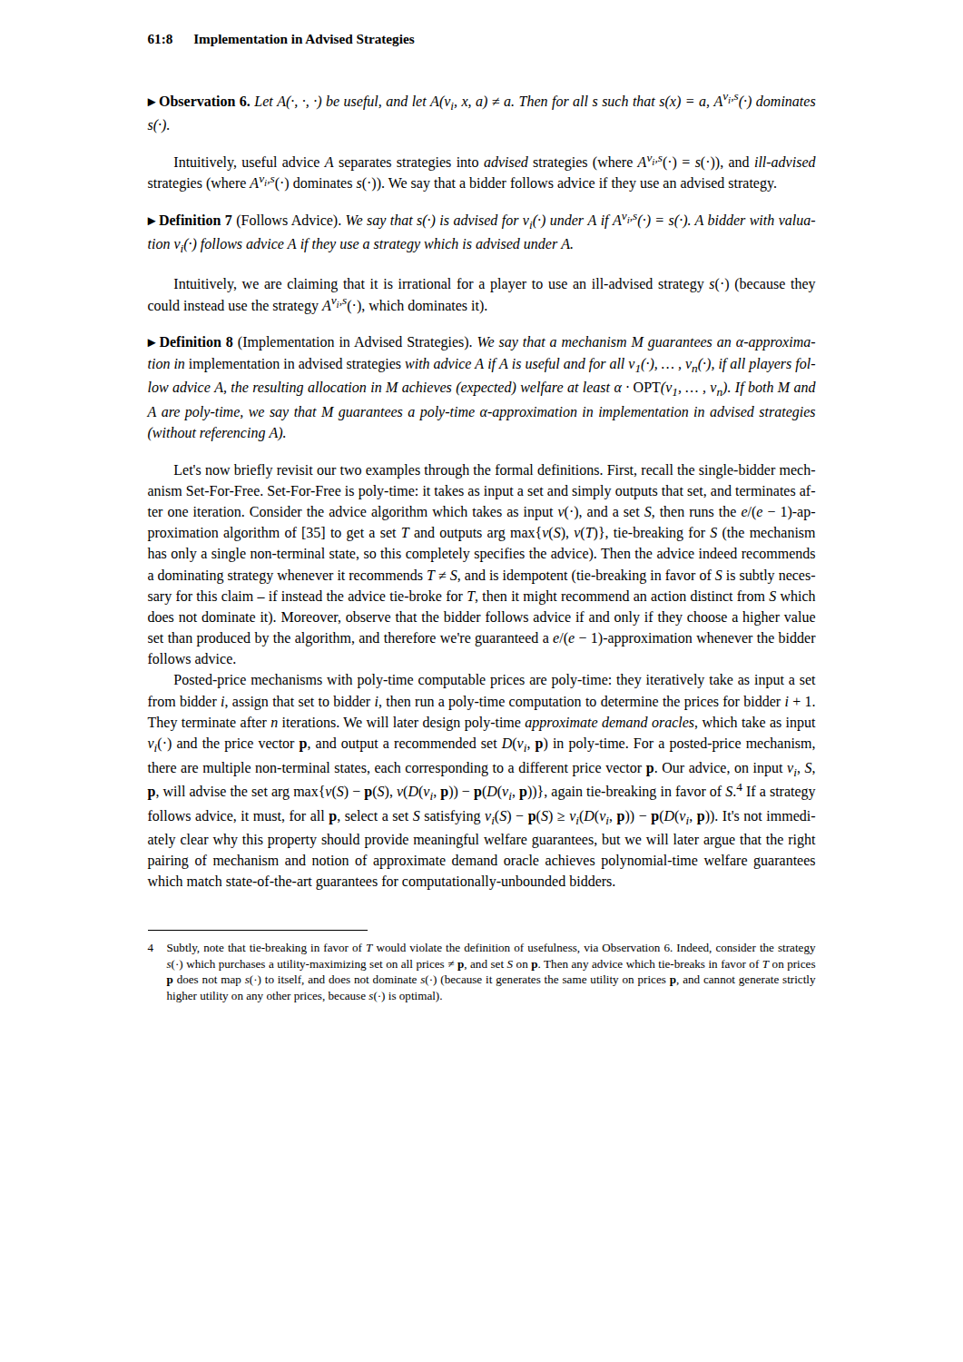61:8 Implementation in Advised Strategies
▸ Observation 6. Let A(·, ·, ·) be useful, and let A(vi, x, a) ≠ a. Then for all s such that s(x) = a, Avi,s(·) dominates s(·).
Intuitively, useful advice A separates strategies into advised strategies (where Avi,s(·) = s(·)), and ill-advised strategies (where Avi,s(·) dominates s(·)). We say that a bidder follows advice if they use an advised strategy.
▸ Definition 7 (Follows Advice). We say that s(·) is advised for vi(·) under A if Avi,s(·) = s(·). A bidder with valuation vi(·) follows advice A if they use a strategy which is advised under A.
Intuitively, we are claiming that it is irrational for a player to use an ill-advised strategy s(·) (because they could instead use the strategy Avi,s(·), which dominates it).
▸ Definition 8 (Implementation in Advised Strategies). We say that a mechanism M guarantees an α-approximation in implementation in advised strategies with advice A if A is useful and for all v1(·), … , vn(·), if all players follow advice A, the resulting allocation in M achieves (expected) welfare at least α · OPT(v1, … , vn). If both M and A are poly-time, we say that M guarantees a poly-time α-approximation in implementation in advised strategies (without referencing A).
Let's now briefly revisit our two examples through the formal definitions. First, recall the single-bidder mechanism Set-For-Free. Set-For-Free is poly-time: it takes as input a set and simply outputs that set, and terminates after one iteration. Consider the advice algorithm which takes as input v(·), and a set S, then runs the e/(e − 1)-approximation algorithm of [35] to get a set T and outputs arg max{v(S), v(T)}, tie-breaking for S (the mechanism has only a single non-terminal state, so this completely specifies the advice). Then the advice indeed recommends a dominating strategy whenever it recommends T ≠ S, and is idempotent (tie-breaking in favor of S is subtly necessary for this claim – if instead the advice tie-broke for T, then it might recommend an action distinct from S which does not dominate it). Moreover, observe that the bidder follows advice if and only if they choose a higher value set than produced by the algorithm, and therefore we're guaranteed a e/(e − 1)-approximation whenever the bidder follows advice.
Posted-price mechanisms with poly-time computable prices are poly-time: they iteratively take as input a set from bidder i, assign that set to bidder i, then run a poly-time computation to determine the prices for bidder i + 1. They terminate after n iterations. We will later design poly-time approximate demand oracles, which take as input vi(·) and the price vector p, and output a recommended set D(vi, p) in poly-time. For a posted-price mechanism, there are multiple non-terminal states, each corresponding to a different price vector p. Our advice, on input vi, S, p, will advise the set arg max{v(S) − p(S), v(D(vi, p)) − p(D(vi, p))}, again tie-breaking in favor of S.4 If a strategy follows advice, it must, for all p, select a set S satisfying vi(S) − p(S) ≥ vi(D(vi, p)) − p(D(vi, p)). It's not immediately clear why this property should provide meaningful welfare guarantees, but we will later argue that the right pairing of mechanism and notion of approximate demand oracle achieves polynomial-time welfare guarantees which match state-of-the-art guarantees for computationally-unbounded bidders.
4 Subtly, note that tie-breaking in favor of T would violate the definition of usefulness, via Observation 6. Indeed, consider the strategy s(·) which purchases a utility-maximizing set on all prices ≠ p, and set S on p. Then any advice which tie-breaks in favor of T on prices p does not map s(·) to itself, and does not dominate s(·) (because it generates the same utility on prices p, and cannot generate strictly higher utility on any other prices, because s(·) is optimal).